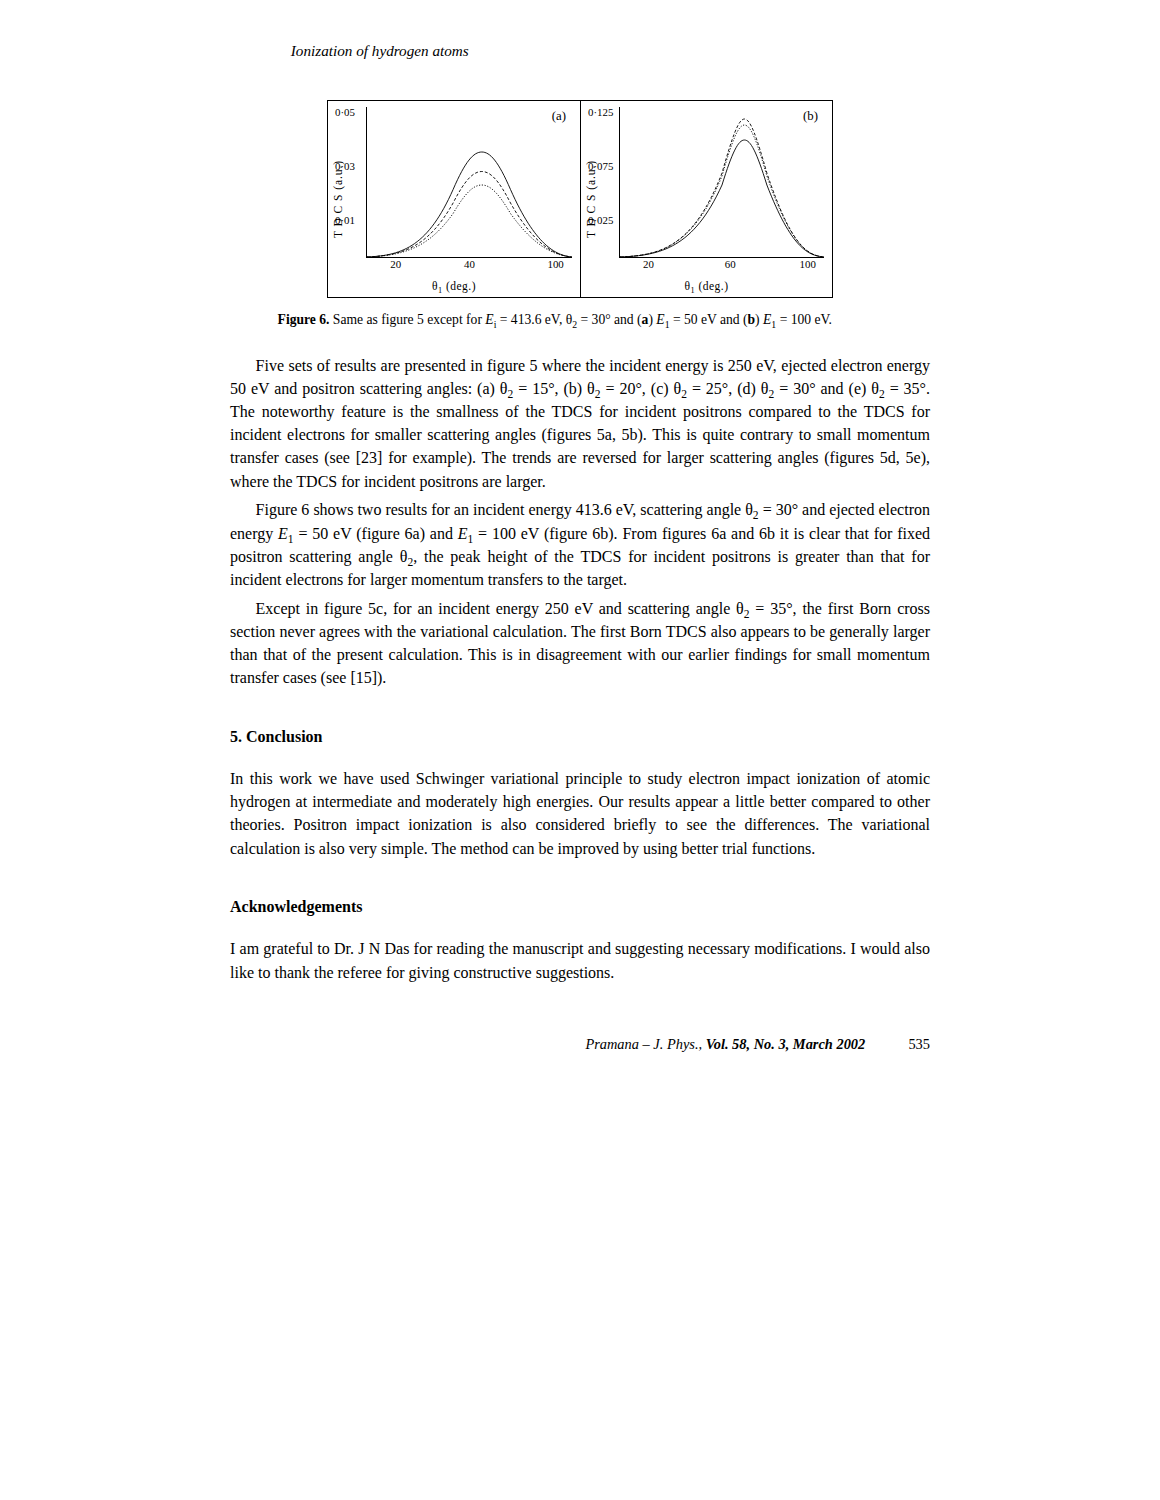Ionization of hydrogen atoms
(a) T D C S (a.u.)
0·05 0·03 0·01 20 40 100
θ1 (deg.)
(b) T D C S (a.u.)
0·125 0·075 0·025 20 60 100
θ1 (deg.)
Figure 6. Same as figure 5 except for Ei = 413.6 eV, θ2 = 30° and (a) E1 = 50 eV and (b) E1 = 100 eV.
Five sets of results are presented in figure 5 where the incident energy is 250 eV, ejected electron energy 50 eV and positron scattering angles: (a) θ2 = 15°, (b) θ2 = 20°, (c) θ2 = 25°, (d) θ2 = 30° and (e) θ2 = 35°. The noteworthy feature is the smallness of the TDCS for incident positrons compared to the TDCS for incident electrons for smaller scattering angles (figures 5a, 5b). This is quite contrary to small momentum transfer cases (see [23] for example). The trends are reversed for larger scattering angles (figures 5d, 5e), where the TDCS for incident positrons are larger.
Figure 6 shows two results for an incident energy 413.6 eV, scattering angle θ2 = 30° and ejected electron energy E1 = 50 eV (figure 6a) and E1 = 100 eV (figure 6b). From figures 6a and 6b it is clear that for fixed positron scattering angle θ2, the peak height of the TDCS for incident positrons is greater than that for incident electrons for larger momentum transfers to the target.
Except in figure 5c, for an incident energy 250 eV and scattering angle θ2 = 35°, the first Born cross section never agrees with the variational calculation. The first Born TDCS also appears to be generally larger than that of the present calculation. This is in disagreement with our earlier findings for small momentum transfer cases (see [15]).
5. Conclusion
In this work we have used Schwinger variational principle to study electron impact ionization of atomic hydrogen at intermediate and moderately high energies. Our results appear a little better compared to other theories. Positron impact ionization is also considered briefly to see the differences. The variational calculation is also very simple. The method can be improved by using better trial functions.
Acknowledgements
I am grateful to Dr. J N Das for reading the manuscript and suggesting necessary modifications. I would also like to thank the referee for giving constructive suggestions.
Pramana – J. Phys., Vol. 58, No. 3, March 2002 535